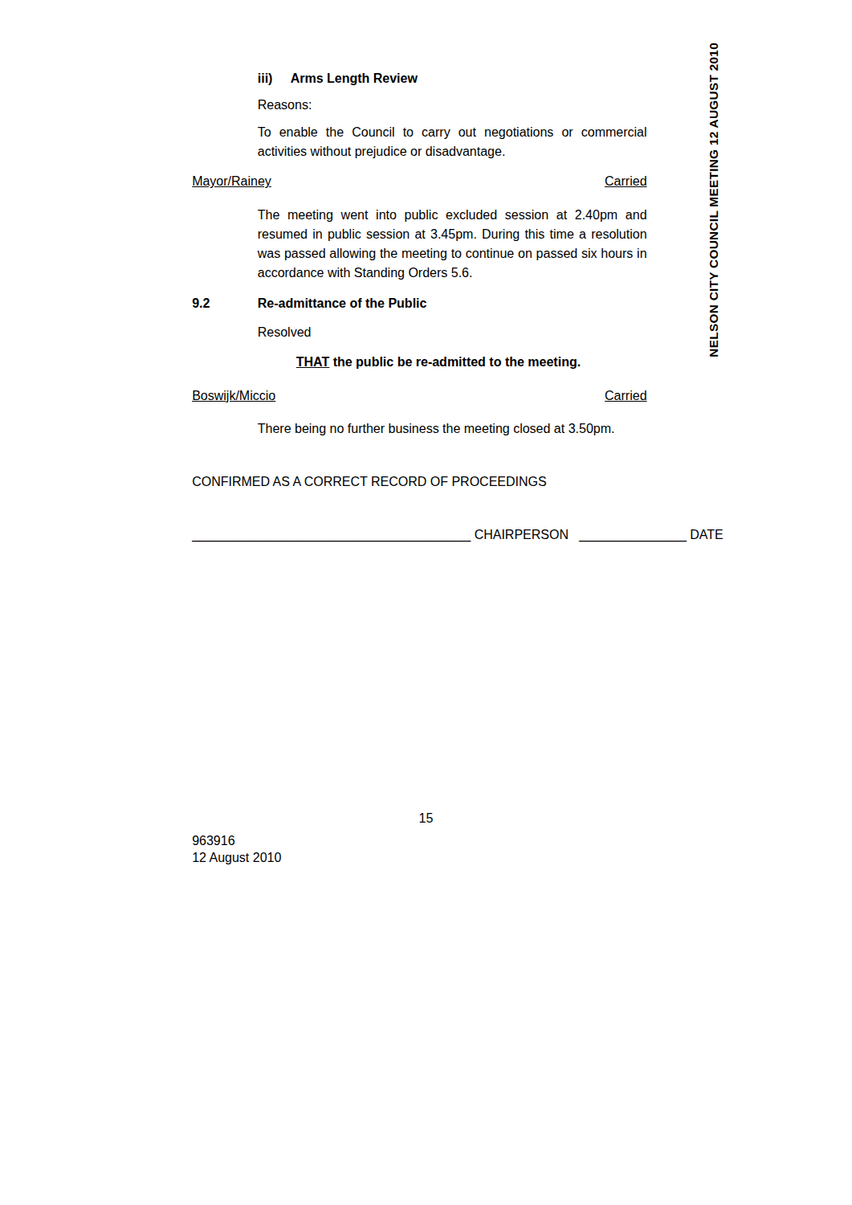NELSON CITY COUNCIL MEETING 12 AUGUST 2010
iii) Arms Length Review
Reasons:
To enable the Council to carry out negotiations or commercial activities without prejudice or disadvantage.
Mayor/Rainey Carried
The meeting went into public excluded session at 2.40pm and resumed in public session at 3.45pm. During this time a resolution was passed allowing the meeting to continue on passed six hours in accordance with Standing Orders 5.6.
9.2 Re-admittance of the Public
Resolved
THAT the public be re-admitted to the meeting.
Boswijk/Miccio Carried
There being no further business the meeting closed at 3.50pm.
CONFIRMED AS A CORRECT RECORD OF PROCEEDINGS
_______________________________________ CHAIRPERSON _______________ DATE
15
963916
12 August 2010